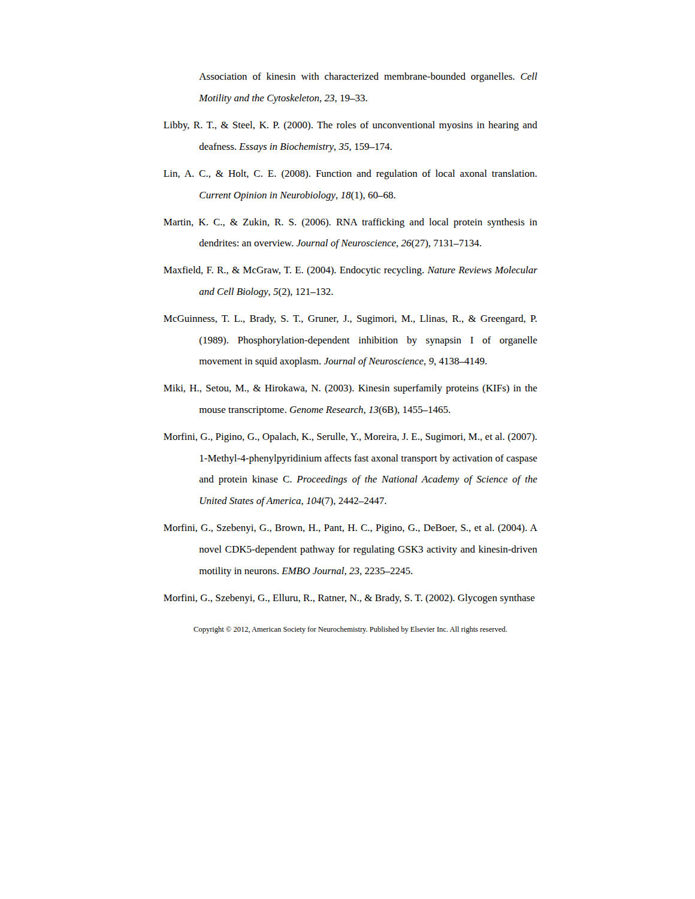Association of kinesin with characterized membrane-bounded organelles. Cell Motility and the Cytoskeleton, 23, 19–33.
Libby, R. T., & Steel, K. P. (2000). The roles of unconventional myosins in hearing and deafness. Essays in Biochemistry, 35, 159–174.
Lin, A. C., & Holt, C. E. (2008). Function and regulation of local axonal translation. Current Opinion in Neurobiology, 18(1), 60–68.
Martin, K. C., & Zukin, R. S. (2006). RNA trafficking and local protein synthesis in dendrites: an overview. Journal of Neuroscience, 26(27), 7131–7134.
Maxfield, F. R., & McGraw, T. E. (2004). Endocytic recycling. Nature Reviews Molecular and Cell Biology, 5(2), 121–132.
McGuinness, T. L., Brady, S. T., Gruner, J., Sugimori, M., Llinas, R., & Greengard, P. (1989). Phosphorylation-dependent inhibition by synapsin I of organelle movement in squid axoplasm. Journal of Neuroscience, 9, 4138–4149.
Miki, H., Setou, M., & Hirokawa, N. (2003). Kinesin superfamily proteins (KIFs) in the mouse transcriptome. Genome Research, 13(6B), 1455–1465.
Morfini, G., Pigino, G., Opalach, K., Serulle, Y., Moreira, J. E., Sugimori, M., et al. (2007). 1-Methyl-4-phenylpyridinium affects fast axonal transport by activation of caspase and protein kinase C. Proceedings of the National Academy of Science of the United States of America, 104(7), 2442–2447.
Morfini, G., Szebenyi, G., Brown, H., Pant, H. C., Pigino, G., DeBoer, S., et al. (2004). A novel CDK5-dependent pathway for regulating GSK3 activity and kinesin-driven motility in neurons. EMBO Journal, 23, 2235–2245.
Morfini, G., Szebenyi, G., Elluru, R., Ratner, N., & Brady, S. T. (2002). Glycogen synthase
Copyright © 2012, American Society for Neurochemistry. Published by Elsevier Inc. All rights reserved.